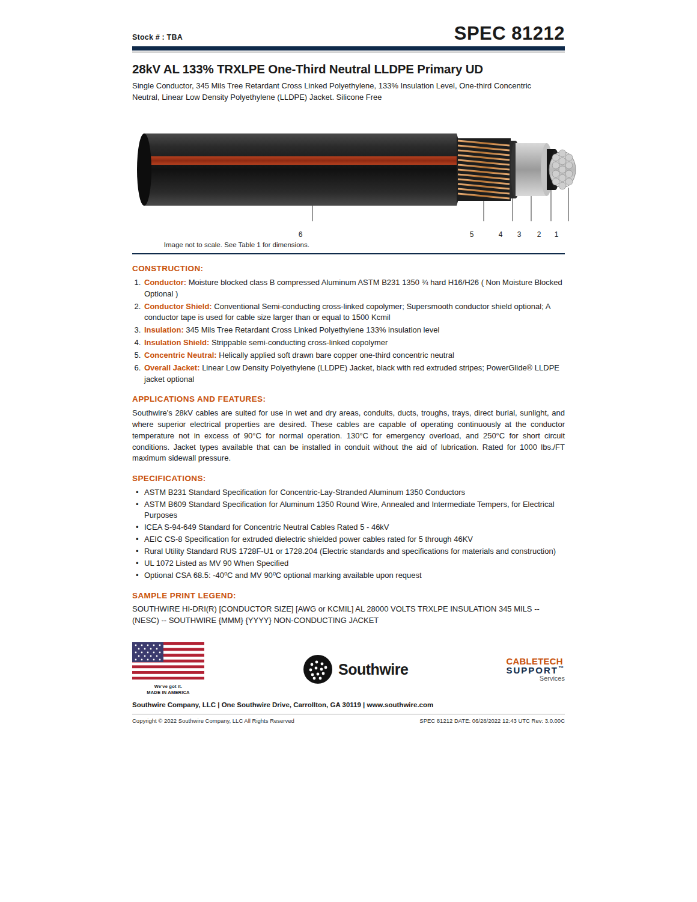Stock # : TBA
SPEC 81212
28kV AL 133% TRXLPE One-Third Neutral LLDPE Primary UD
Single Conductor, 345 Mils Tree Retardant Cross Linked Polyethylene, 133% Insulation Level, One-third Concentric Neutral, Linear Low Density Polyethylene (LLDPE) Jacket. Silicone Free
6 5 4 3 2 1
Image not to scale. See Table 1 for dimensions.
Construction:
Conductor: Moisture blocked class B compressed Aluminum ASTM B231 1350 ¾ hard H16/H26 ( Non Moisture Blocked Optional )
Conductor Shield: Conventional Semi-conducting cross-linked copolymer; Supersmooth conductor shield optional; A conductor tape is used for cable size larger than or equal to 1500 Kcmil
Insulation: 345 Mils Tree Retardant Cross Linked Polyethylene 133% insulation level
Insulation Shield: Strippable semi-conducting cross-linked copolymer
Concentric Neutral: Helically applied soft drawn bare copper one-third concentric neutral
Overall Jacket: Linear Low Density Polyethylene (LLDPE) Jacket, black with red extruded stripes; PowerGlide® LLDPE jacket optional
Applications and Features:
Southwire's 28kV cables are suited for use in wet and dry areas, conduits, ducts, troughs, trays, direct burial, sunlight, and where superior electrical properties are desired. These cables are capable of operating continuously at the conductor temperature not in excess of 90°C for normal operation. 130°C for emergency overload, and 250°C for short circuit conditions. Jacket types available that can be installed in conduit without the aid of lubrication. Rated for 1000 lbs./FT maximum sidewall pressure.
Specifications:
ASTM B231 Standard Specification for Concentric-Lay-Stranded Aluminum 1350 Conductors
ASTM B609 Standard Specification for Aluminum 1350 Round Wire, Annealed and Intermediate Tempers, for Electrical Purposes
ICEA S-94-649 Standard for Concentric Neutral Cables Rated 5 - 46kV
AEIC CS-8 Specification for extruded dielectric shielded power cables rated for 5 through 46KV
Rural Utility Standard RUS 1728F-U1 or 1728.204 (Electric standards and specifications for materials and construction)
UL 1072 Listed as MV 90 When Specified
Optional CSA 68.5: -40⁰C and MV 90⁰C optional marking available upon request
Sample Print Legend:
SOUTHWIRE HI-DRI(R) [CONDUCTOR SIZE] [AWG or KCMIL] AL 28000 VOLTS TRXLPE INSULATION 345 MILS -- (NESC) -- SOUTHWIRE {MMM} {YYYY} NON-CONDUCTING JACKET
We've got it.
MADE IN AMERICA
Southwire
CABLETECH
SUPPORT™
Services
Southwire Company, LLC | One Southwire Drive, Carrollton, GA 30119 | www.southwire.com
Copyright © 2022 Southwire Company, LLC All Rights Reserved SPEC 81212 DATE: 06/28/2022 12:43 UTC Rev: 3.0.00C